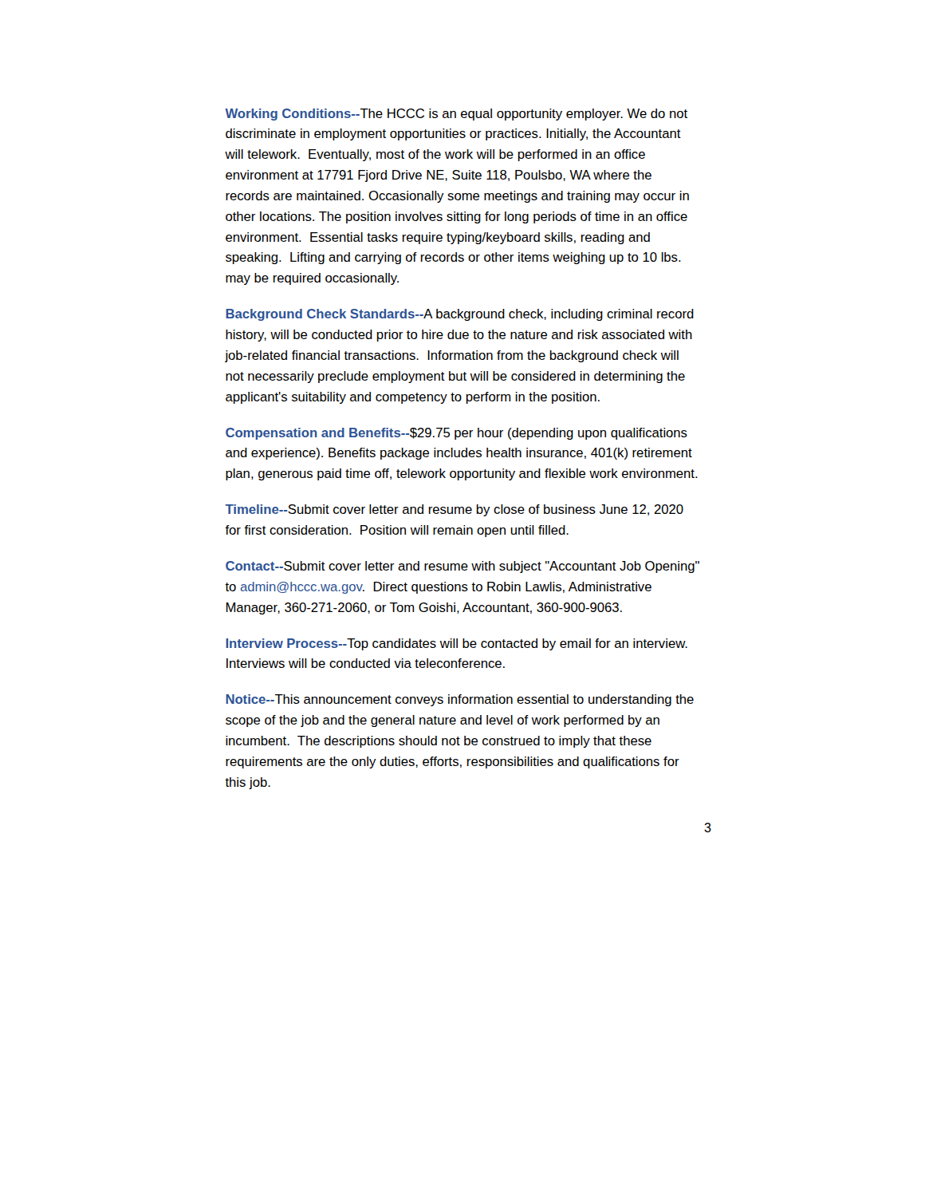Working Conditions--The HCCC is an equal opportunity employer. We do not discriminate in employment opportunities or practices. Initially, the Accountant will telework. Eventually, most of the work will be performed in an office environment at 17791 Fjord Drive NE, Suite 118, Poulsbo, WA where the records are maintained. Occasionally some meetings and training may occur in other locations. The position involves sitting for long periods of time in an office environment. Essential tasks require typing/keyboard skills, reading and speaking. Lifting and carrying of records or other items weighing up to 10 lbs. may be required occasionally.
Background Check Standards--A background check, including criminal record history, will be conducted prior to hire due to the nature and risk associated with job-related financial transactions. Information from the background check will not necessarily preclude employment but will be considered in determining the applicant's suitability and competency to perform in the position.
Compensation and Benefits--$29.75 per hour (depending upon qualifications and experience). Benefits package includes health insurance, 401(k) retirement plan, generous paid time off, telework opportunity and flexible work environment.
Timeline--Submit cover letter and resume by close of business June 12, 2020 for first consideration. Position will remain open until filled.
Contact--Submit cover letter and resume with subject "Accountant Job Opening" to admin@hccc.wa.gov. Direct questions to Robin Lawlis, Administrative Manager, 360-271-2060, or Tom Goishi, Accountant, 360-900-9063.
Interview Process--Top candidates will be contacted by email for an interview. Interviews will be conducted via teleconference.
Notice--This announcement conveys information essential to understanding the scope of the job and the general nature and level of work performed by an incumbent. The descriptions should not be construed to imply that these requirements are the only duties, efforts, responsibilities and qualifications for this job.
3